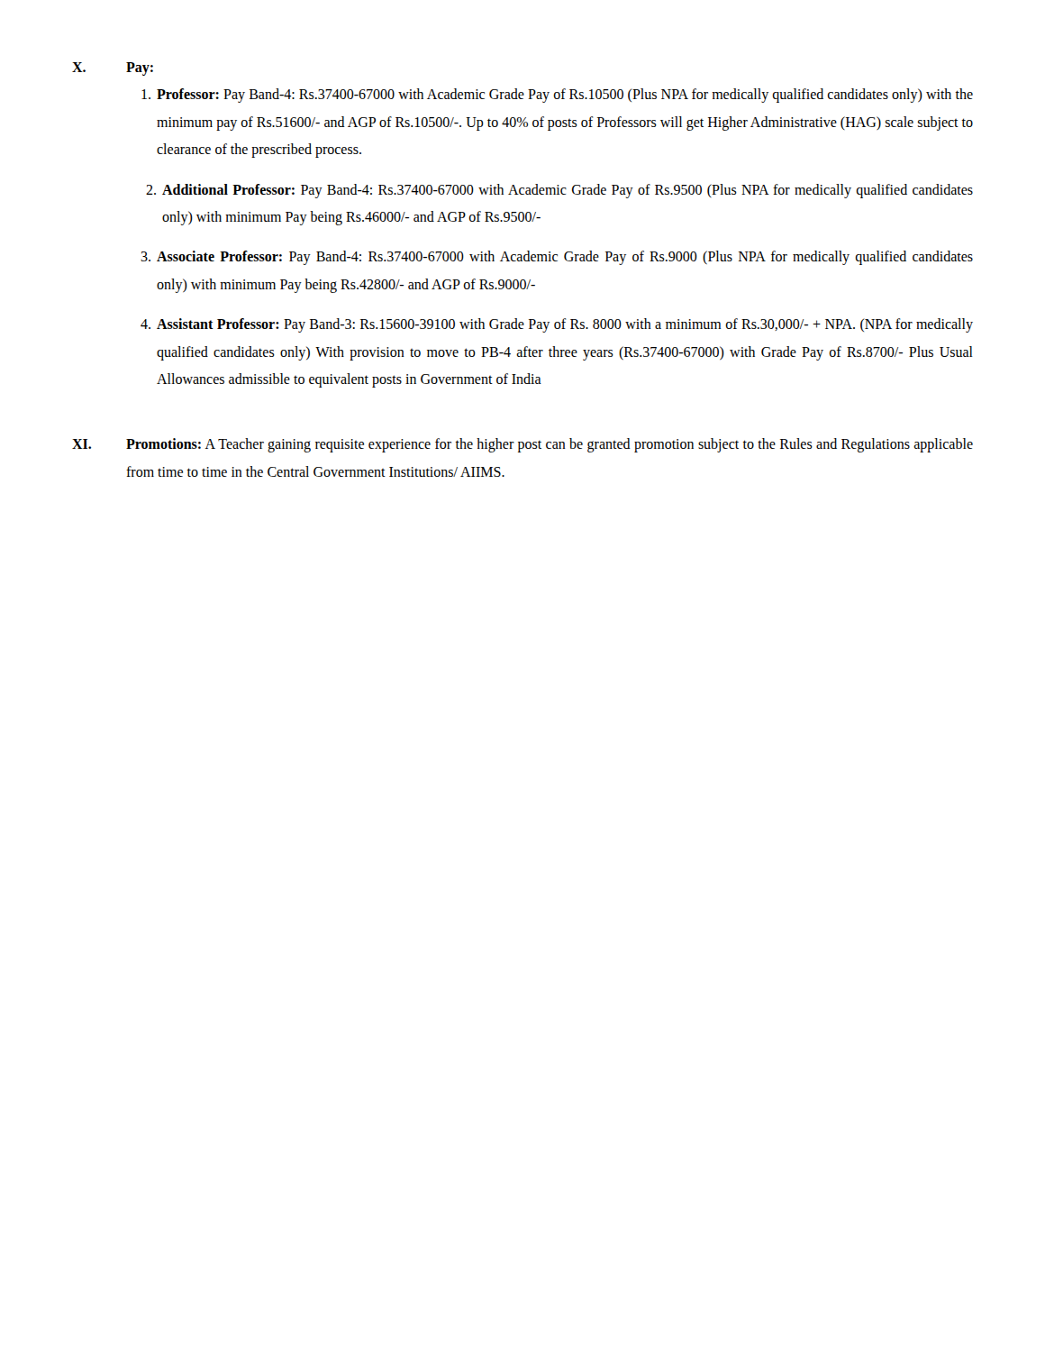X.
Pay:
Professor: Pay Band-4: Rs.37400-67000 with Academic Grade Pay of Rs.10500 (Plus NPA for medically qualified candidates only) with the minimum pay of Rs.51600/- and AGP of Rs.10500/-. Up to 40% of posts of Professors will get Higher Administrative (HAG) scale subject to clearance of the prescribed process.
Additional Professor: Pay Band-4: Rs.37400-67000 with Academic Grade Pay of Rs.9500 (Plus NPA for medically qualified candidates only) with minimum Pay being Rs.46000/- and AGP of Rs.9500/-
Associate Professor: Pay Band-4: Rs.37400-67000 with Academic Grade Pay of Rs.9000 (Plus NPA for medically qualified candidates only) with minimum Pay being Rs.42800/- and AGP of Rs.9000/-
Assistant Professor: Pay Band-3: Rs.15600-39100 with Grade Pay of Rs. 8000 with a minimum of Rs.30,000/- + NPA. (NPA for medically qualified candidates only) With provision to move to PB-4 after three years (Rs.37400-67000) with Grade Pay of Rs.8700/- Plus Usual Allowances admissible to equivalent posts in Government of India
XI.
Promotions: A Teacher gaining requisite experience for the higher post can be granted promotion subject to the Rules and Regulations applicable from time to time in the Central Government Institutions/ AIIMS.